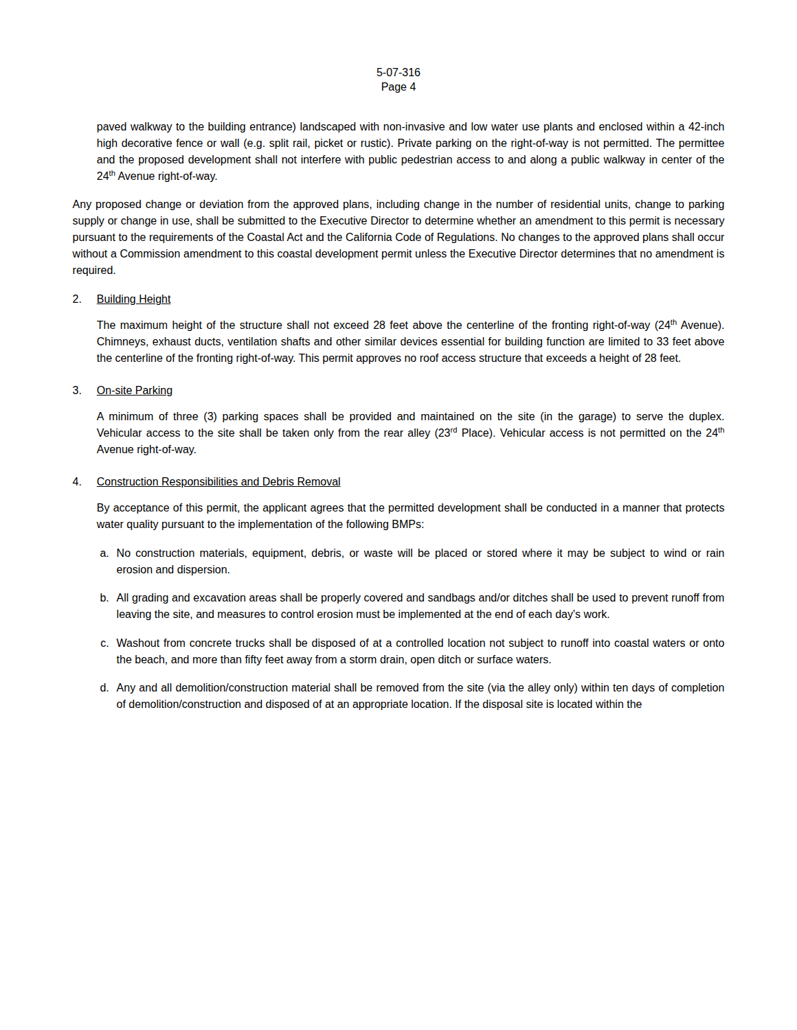5-07-316 Page 4
paved walkway to the building entrance) landscaped with non-invasive and low water use plants and enclosed within a 42-inch high decorative fence or wall (e.g. split rail, picket or rustic). Private parking on the right-of-way is not permitted. The permittee and the proposed development shall not interfere with public pedestrian access to and along a public walkway in center of the 24th Avenue right-of-way.
Any proposed change or deviation from the approved plans, including change in the number of residential units, change to parking supply or change in use, shall be submitted to the Executive Director to determine whether an amendment to this permit is necessary pursuant to the requirements of the Coastal Act and the California Code of Regulations. No changes to the approved plans shall occur without a Commission amendment to this coastal development permit unless the Executive Director determines that no amendment is required.
2. Building Height
The maximum height of the structure shall not exceed 28 feet above the centerline of the fronting right-of-way (24th Avenue). Chimneys, exhaust ducts, ventilation shafts and other similar devices essential for building function are limited to 33 feet above the centerline of the fronting right-of-way. This permit approves no roof access structure that exceeds a height of 28 feet.
3. On-site Parking
A minimum of three (3) parking spaces shall be provided and maintained on the site (in the garage) to serve the duplex. Vehicular access to the site shall be taken only from the rear alley (23rd Place). Vehicular access is not permitted on the 24th Avenue right-of-way.
4. Construction Responsibilities and Debris Removal
By acceptance of this permit, the applicant agrees that the permitted development shall be conducted in a manner that protects water quality pursuant to the implementation of the following BMPs:
No construction materials, equipment, debris, or waste will be placed or stored where it may be subject to wind or rain erosion and dispersion.
All grading and excavation areas shall be properly covered and sandbags and/or ditches shall be used to prevent runoff from leaving the site, and measures to control erosion must be implemented at the end of each day's work.
Washout from concrete trucks shall be disposed of at a controlled location not subject to runoff into coastal waters or onto the beach, and more than fifty feet away from a storm drain, open ditch or surface waters.
Any and all demolition/construction material shall be removed from the site (via the alley only) within ten days of completion of demolition/construction and disposed of at an appropriate location. If the disposal site is located within the